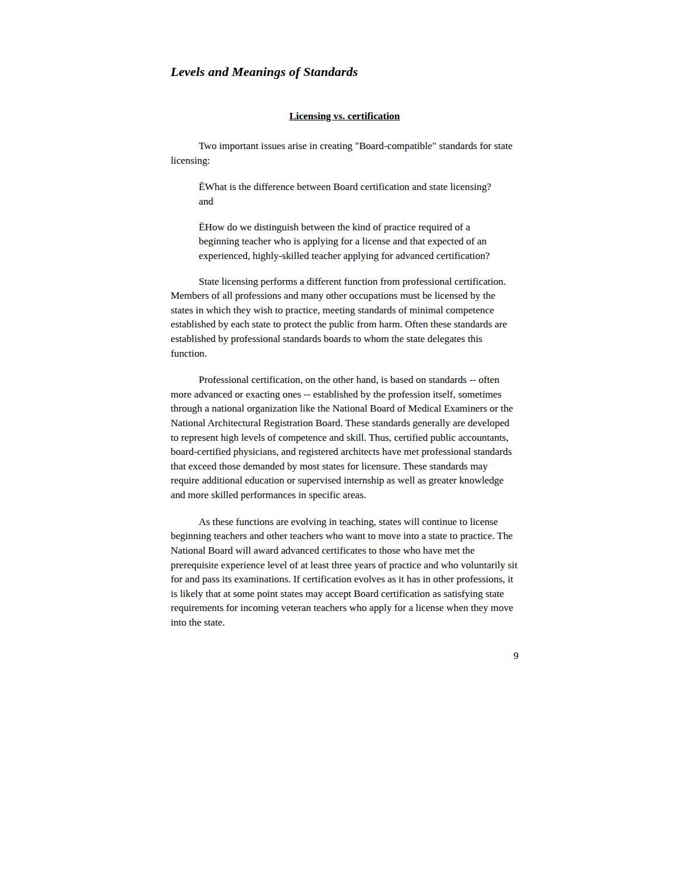Levels and Meanings of Standards
Licensing vs. certification
Two important issues arise in creating "Board-compatible" standards for state licensing:
ËWhat is the difference between Board certification and state licensing?
and
ËHow do we distinguish between the kind of practice required of a
beginning teacher who is applying for a license and that expected of an
experienced, highly-skilled teacher applying for advanced certification?
State licensing performs a different function from professional certification. Members of all professions and many other occupations must be licensed by the states in which they wish to practice, meeting standards of minimal competence established by each state to protect the public from harm. Often these standards are established by professional standards boards to whom the state delegates this function.
Professional certification, on the other hand, is based on standards -- often more advanced or exacting ones -- established by the profession itself, sometimes through a national organization like the National Board of Medical Examiners or the National Architectural Registration Board. These standards generally are developed to represent high levels of competence and skill. Thus, certified public accountants, board-certified physicians, and registered architects have met professional standards that exceed those demanded by most states for licensure. These standards may require additional education or supervised internship as well as greater knowledge and more skilled performances in specific areas.
As these functions are evolving in teaching, states will continue to license beginning teachers and other teachers who want to move into a state to practice. The National Board will award advanced certificates to those who have met the prerequisite experience level of at least three years of practice and who voluntarily sit for and pass its examinations. If certification evolves as it has in other professions, it is likely that at some point states may accept Board certification as satisfying state requirements for incoming veteran teachers who apply for a license when they move into the state.
9